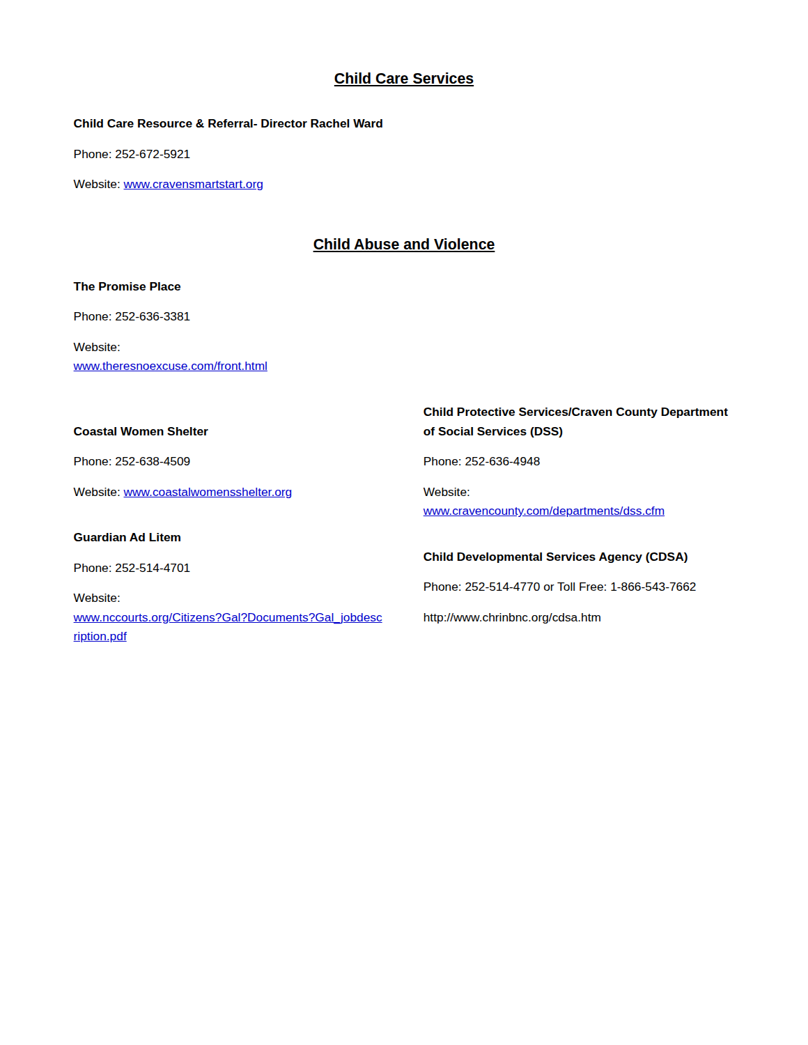Child Care Services
Child Care Resource & Referral- Director Rachel Ward
Phone: 252-672-5921
Website: www.cravensmartstart.org
Child Abuse and Violence
The Promise Place
Phone: 252-636-3381
Website:
www.theresnoexcuse.com/front.html
Coastal Women Shelter
Phone: 252-638-4509
Website: www.coastalwomensshelter.org
Guardian Ad Litem
Phone: 252-514-4701
Website:
www.nccourts.org/Citizens?Gal?Documents?Gal_jobdescription.pdf
Child Protective Services/Craven County Department of Social Services (DSS)
Phone: 252-636-4948
Website:
www.cravencounty.com/departments/dss.cfm
Child Developmental Services Agency (CDSA)
Phone: 252-514-4770 or Toll Free: 1-866-543-7662
http://www.chrinbnc.org/cdsa.htm